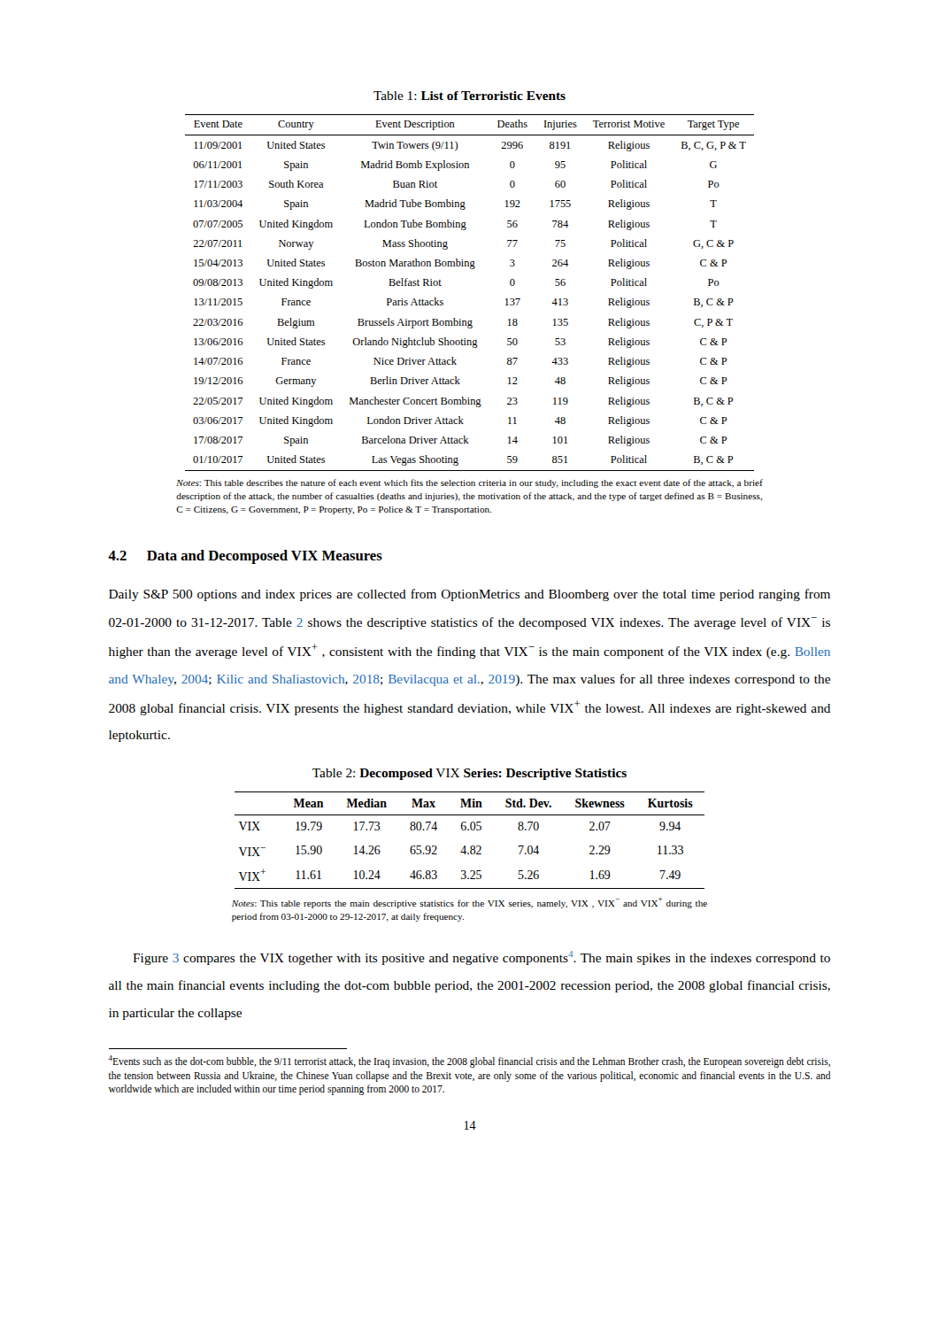Table 1: List of Terroristic Events
| Event Date | Country | Event Description | Deaths | Injuries | Terrorist Motive | Target Type |
| --- | --- | --- | --- | --- | --- | --- |
| 11/09/2001 | United States | Twin Towers (9/11) | 2996 | 8191 | Religious | B, C, G, P & T |
| 06/11/2001 | Spain | Madrid Bomb Explosion | 0 | 95 | Political | G |
| 17/11/2003 | South Korea | Buan Riot | 0 | 60 | Political | Po |
| 11/03/2004 | Spain | Madrid Tube Bombing | 192 | 1755 | Religious | T |
| 07/07/2005 | United Kingdom | London Tube Bombing | 56 | 784 | Religious | T |
| 22/07/2011 | Norway | Mass Shooting | 77 | 75 | Political | G, C & P |
| 15/04/2013 | United States | Boston Marathon Bombing | 3 | 264 | Religious | C & P |
| 09/08/2013 | United Kingdom | Belfast Riot | 0 | 56 | Political | Po |
| 13/11/2015 | France | Paris Attacks | 137 | 413 | Religious | B, C & P |
| 22/03/2016 | Belgium | Brussels Airport Bombing | 18 | 135 | Religious | C, P & T |
| 13/06/2016 | United States | Orlando Nightclub Shooting | 50 | 53 | Religious | C & P |
| 14/07/2016 | France | Nice Driver Attack | 87 | 433 | Religious | C & P |
| 19/12/2016 | Germany | Berlin Driver Attack | 12 | 48 | Religious | C & P |
| 22/05/2017 | United Kingdom | Manchester Concert Bombing | 23 | 119 | Religious | B, C & P |
| 03/06/2017 | United Kingdom | London Driver Attack | 11 | 48 | Religious | C & P |
| 17/08/2017 | Spain | Barcelona Driver Attack | 14 | 101 | Religious | C & P |
| 01/10/2017 | United States | Las Vegas Shooting | 59 | 851 | Political | B, C & P |
Notes: This table describes the nature of each event which fits the selection criteria in our study, including the exact event date of the attack, a brief description of the attack, the number of casualties (deaths and injuries), the motivation of the attack, and the type of target defined as B = Business, C = Citizens, G = Government, P = Property, Po = Police & T = Transportation.
4.2 Data and Decomposed VIX Measures
Daily S&P 500 options and index prices are collected from OptionMetrics and Bloomberg over the total time period ranging from 02-01-2000 to 31-12-2017. Table 2 shows the descriptive statistics of the decomposed VIX indexes. The average level of VIX− is higher than the average level of VIX+ , consistent with the finding that VIX− is the main component of the VIX index (e.g. Bollen and Whaley, 2004; Kilic and Shaliastovich, 2018; Bevilacqua et al., 2019). The max values for all three indexes correspond to the 2008 global financial crisis. VIX presents the highest standard deviation, while VIX+ the lowest. All indexes are right-skewed and leptokurtic.
Table 2: Decomposed VIX Series: Descriptive Statistics
| | Mean | Median | Max | Min | Std. Dev. | Skewness | Kurtosis |
| --- | --- | --- | --- | --- | --- | --- | --- |
| VIX | 19.79 | 17.73 | 80.74 | 6.05 | 8.70 | 2.07 | 9.94 |
| VIX − | 15.90 | 14.26 | 65.92 | 4.82 | 7.04 | 2.29 | 11.33 |
| VIX + | 11.61 | 10.24 | 46.83 | 3.25 | 5.26 | 1.69 | 7.49 |
Notes: This table reports the main descriptive statistics for the VIX series, namely, VIX , VIX− and VIX+ during the period from 03-01-2000 to 29-12-2017, at daily frequency.
Figure 3 compares the VIX together with its positive and negative components4. The main spikes in the indexes correspond to all the main financial events including the dot-com bubble period, the 2001-2002 recession period, the 2008 global financial crisis, in particular the collapse
4Events such as the dot-com bubble, the 9/11 terrorist attack, the Iraq invasion, the 2008 global financial crisis and the Lehman Brother crash, the European sovereign debt crisis, the tension between Russia and Ukraine, the Chinese Yuan collapse and the Brexit vote, are only some of the various political, economic and financial events in the U.S. and worldwide which are included within our time period spanning from 2000 to 2017.
14